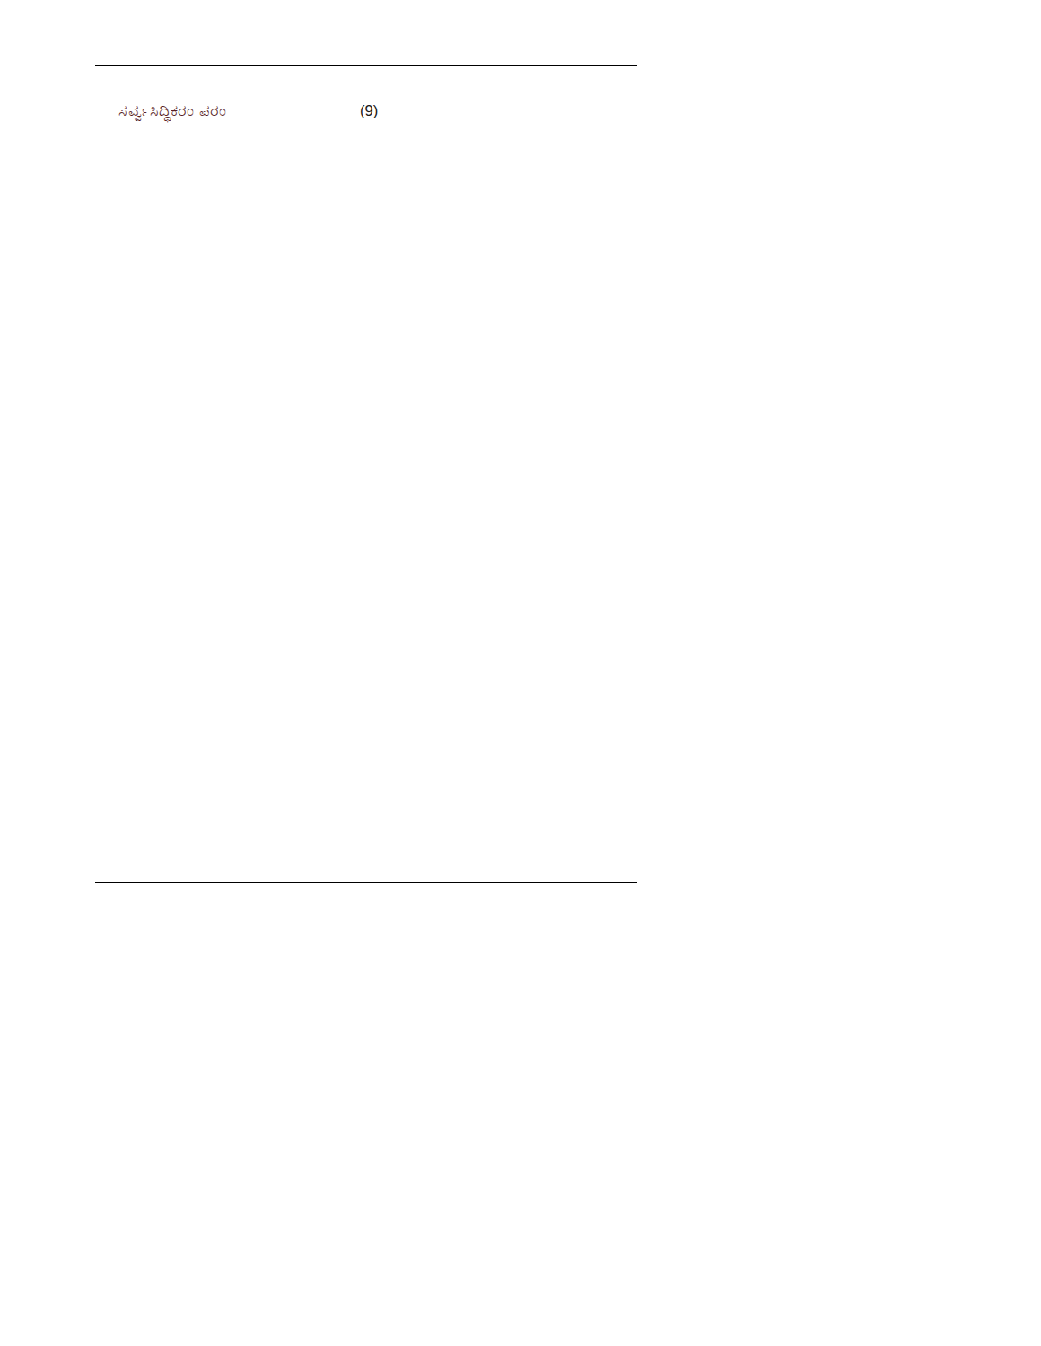ಸರ್ವ್ವಸಿದ್ಧಿಕರಂ ಪರಂ (9)